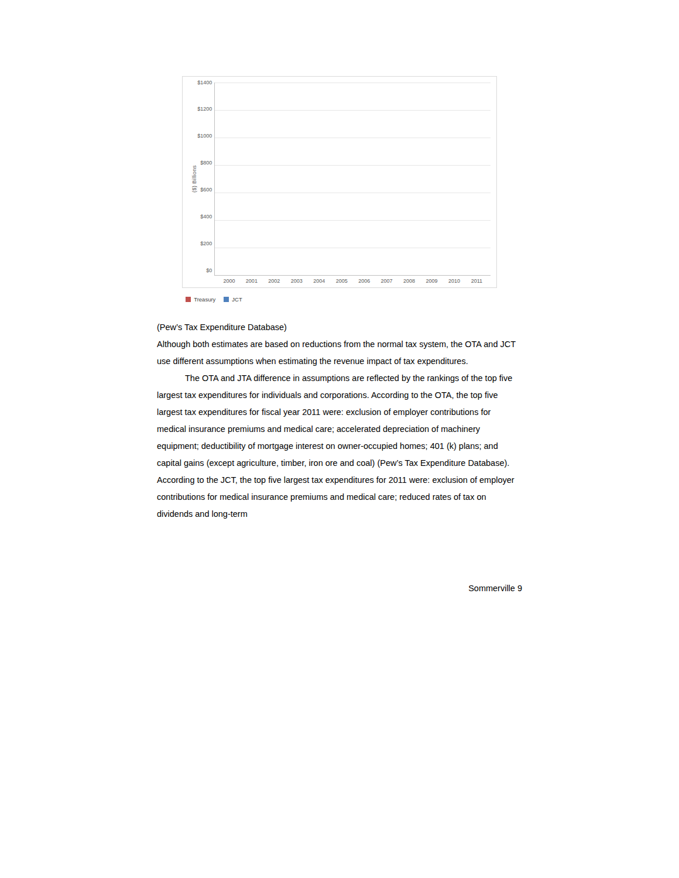($) Billions
$1400 $1200 $1000 $800 $600 $400 $200 $0
2000 2001 2002 2003 2004 2005 2006 2007 2008 2009 2010 2011
Treasury JCT
(Pew’s Tax Expenditure Database)
Although both estimates are based on reductions from the normal tax system, the OTA and JCT use different assumptions when estimating the revenue impact of tax expenditures.
The OTA and JTA difference in assumptions are reflected by the rankings of the top five largest tax expenditures for individuals and corporations. According to the OTA, the top five largest tax expenditures for fiscal year 2011 were: exclusion of employer contributions for medical insurance premiums and medical care; accelerated depreciation of machinery equipment; deductibility of mortgage interest on owner-occupied homes; 401 (k) plans; and capital gains (except agriculture, timber, iron ore and coal) (Pew’s Tax Expenditure Database). According to the JCT, the top five largest tax expenditures for 2011 were: exclusion of employer contributions for medical insurance premiums and medical care; reduced rates of tax on dividends and long-term
Sommerville 9